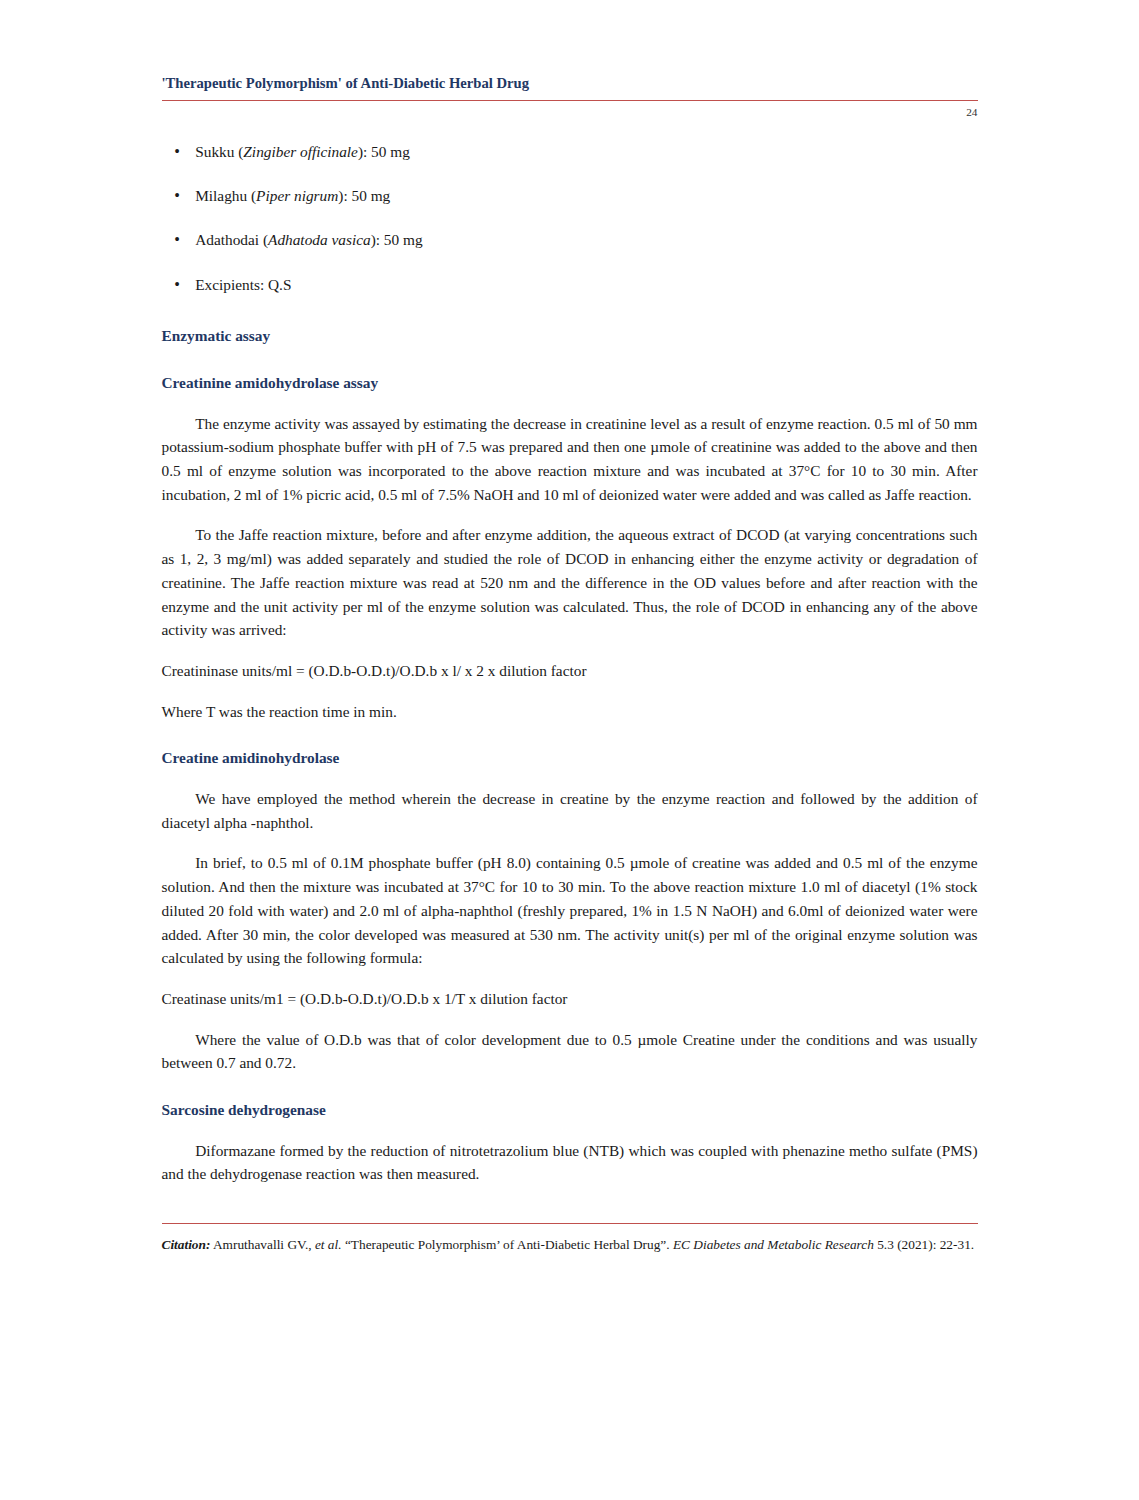'Therapeutic Polymorphism' of Anti-Diabetic Herbal Drug
24
Sukku (Zingiber officinale): 50 mg
Milaghu (Piper nigrum): 50 mg
Adathodai (Adhatoda vasica): 50 mg
Excipients: Q.S
Enzymatic assay
Creatinine amidohydrolase assay
The enzyme activity was assayed by estimating the decrease in creatinine level as a result of enzyme reaction. 0.5 ml of 50 mm potassium-sodium phosphate buffer with pH of 7.5 was prepared and then one µmole of creatinine was added to the above and then 0.5 ml of enzyme solution was incorporated to the above reaction mixture and was incubated at 37°C for 10 to 30 min. After incubation, 2 ml of 1% picric acid, 0.5 ml of 7.5% NaOH and 10 ml of deionized water were added and was called as Jaffe reaction.
To the Jaffe reaction mixture, before and after enzyme addition, the aqueous extract of DCOD (at varying concentrations such as 1, 2, 3 mg/ml) was added separately and studied the role of DCOD in enhancing either the enzyme activity or degradation of creatinine. The Jaffe reaction mixture was read at 520 nm and the difference in the OD values before and after reaction with the enzyme and the unit activity per ml of the enzyme solution was calculated. Thus, the role of DCOD in enhancing any of the above activity was arrived:
Creatininase units/ml = (O.D.b-O.D.t)/O.D.b x l/ x 2 x dilution factor
Where T was the reaction time in min.
Creatine amidinohydrolase
We have employed the method wherein the decrease in creatine by the enzyme reaction and followed by the addition of diacetyl alpha -naphthol.
In brief, to 0.5 ml of 0.1M phosphate buffer (pH 8.0) containing 0.5 µmole of creatine was added and 0.5 ml of the enzyme solution. And then the mixture was incubated at 37°C for 10 to 30 min. To the above reaction mixture 1.0 ml of diacetyl (1% stock diluted 20 fold with water) and 2.0 ml of alpha-naphthol (freshly prepared, 1% in 1.5 N NaOH) and 6.0ml of deionized water were added. After 30 min, the color developed was measured at 530 nm. The activity unit(s) per ml of the original enzyme solution was calculated by using the following formula:
Creatinase units/m1 = (O.D.b-O.D.t)/O.D.b x 1/T x dilution factor
Where the value of O.D.b was that of color development due to 0.5 µmole Creatine under the conditions and was usually between 0.7 and 0.72.
Sarcosine dehydrogenase
Diformazane formed by the reduction of nitrotetrazolium blue (NTB) which was coupled with phenazine metho sulfate (PMS) and the dehydrogenase reaction was then measured.
Citation: Amruthavalli GV., et al. “Therapeutic Polymorphism’ of Anti-Diabetic Herbal Drug”. EC Diabetes and Metabolic Research 5.3 (2021): 22-31.